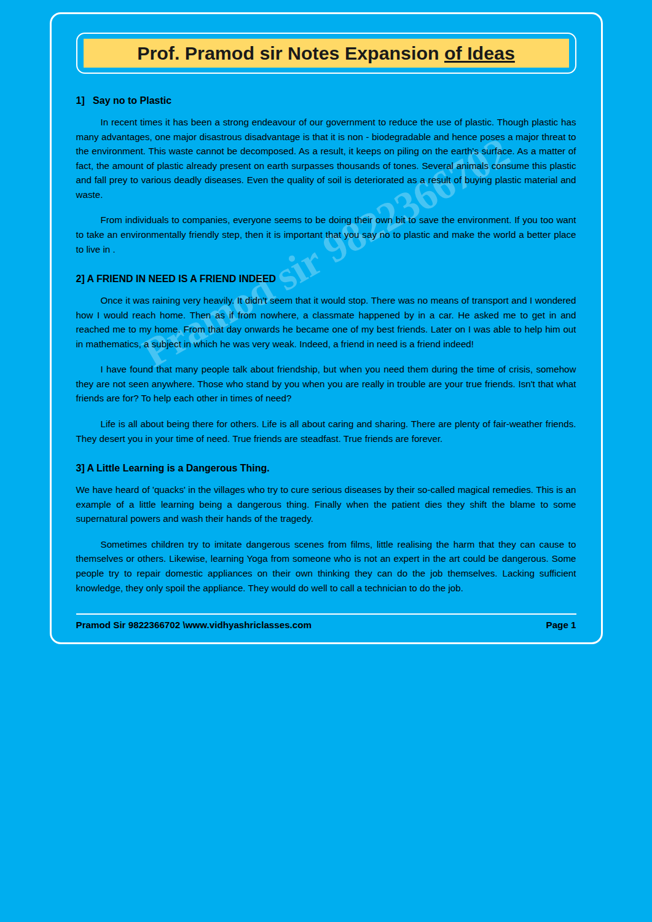Prof. Pramod sir Notes Expansion of Ideas
Pramod sir 9822366702
1] Say no to Plastic
In recent times it has been a strong endeavour of our government to reduce the use of plastic. Though plastic has many advantages, one major disastrous disadvantage is that it is non - biodegradable and hence poses a major threat to the environment. This waste cannot be decomposed. As a result, it keeps on piling on the earth's surface. As a matter of fact, the amount of plastic already present on earth surpasses thousands of tones. Several animals consume this plastic and fall prey to various deadly diseases. Even the quality of soil is deteriorated as a result of buying plastic material and waste.
From individuals to companies, everyone seems to be doing their own bit to save the environment. If you too want to take an environmentally friendly step, then it is important that you say no to plastic and make the world a better place to live in .
2] A FRIEND IN NEED IS A FRIEND INDEED
Once it was raining very heavily. It didn't seem that it would stop. There was no means of transport and I wondered how I would reach home. Then as if from nowhere, a classmate happened by in a car. He asked me to get in and reached me to my home. From that day onwards he became one of my best friends. Later on I was able to help him out in mathematics, a subject in which he was very weak. Indeed, a friend in need is a friend indeed!
I have found that many people talk about friendship, but when you need them during the time of crisis, somehow they are not seen anywhere. Those who stand by you when you are really in trouble are your true friends. Isn't that what friends are for? To help each other in times of need?
Life is all about being there for others. Life is all about caring and sharing. There are plenty of fair-weather friends. They desert you in your time of need. True friends are steadfast. True friends are forever.
3] A Little Learning is a Dangerous Thing.
We have heard of 'quacks' in the villages who try to cure serious diseases by their so-called magical remedies. This is an example of a little learning being a dangerous thing. Finally when the patient dies they shift the blame to some supernatural powers and wash their hands of the tragedy.
Sometimes children try to imitate dangerous scenes from films, little realising the harm that they can cause to themselves or others. Likewise, learning Yoga from someone who is not an expert in the art could be dangerous. Some people try to repair domestic appliances on their own thinking they can do the job themselves. Lacking sufficient knowledge, they only spoil the appliance. They would do well to call a technician to do the job.
Pramod Sir 9822366702 \www.vidhyashriclasses.com Page 1